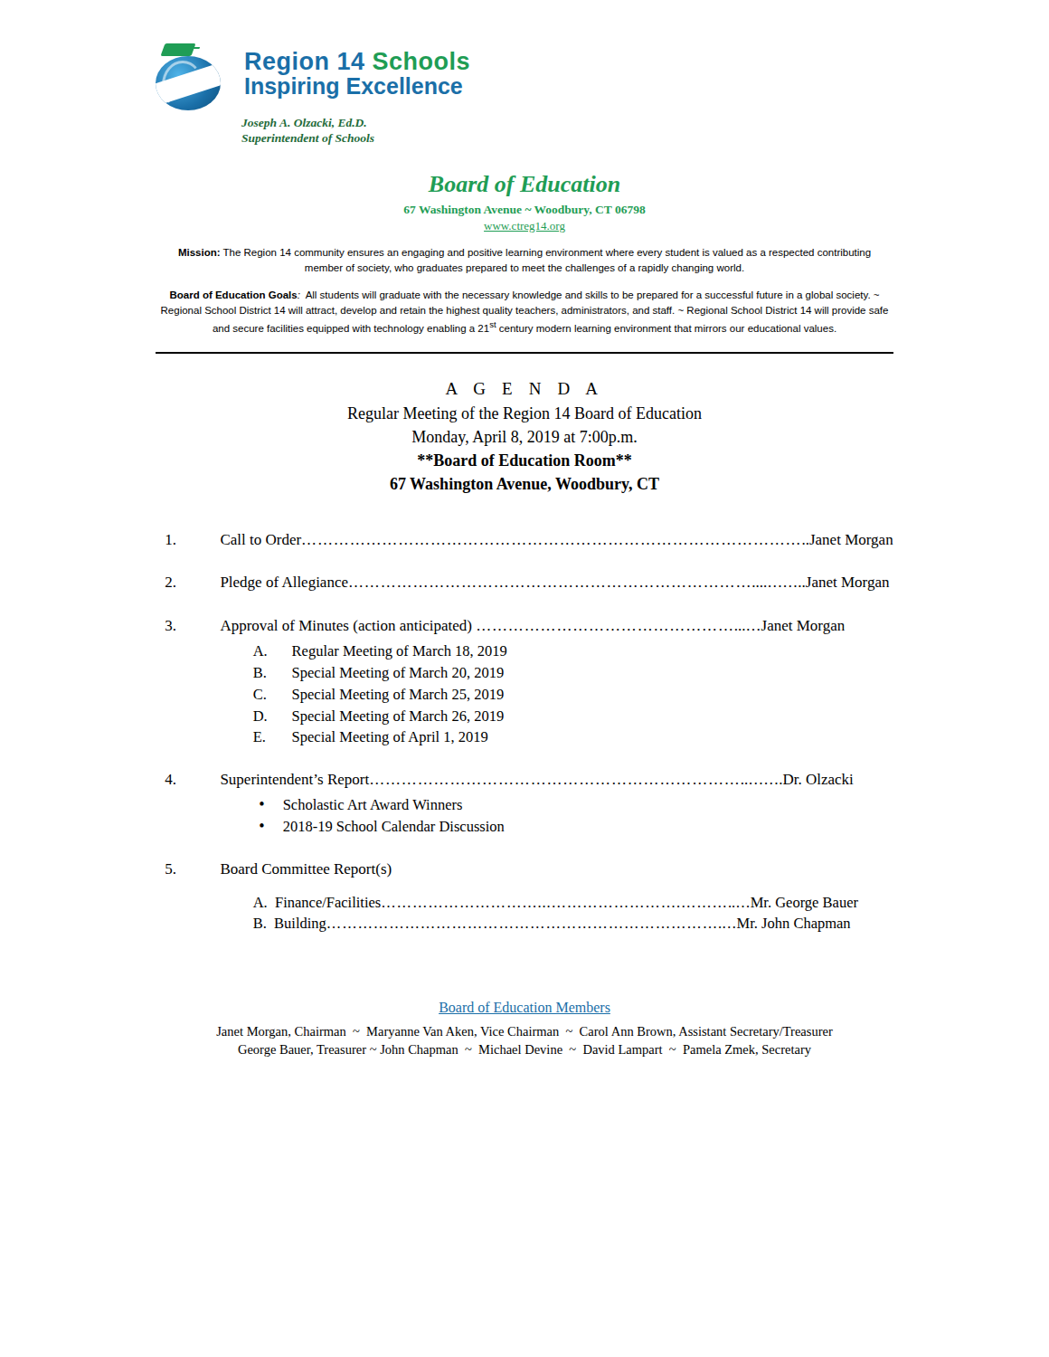Region 14 Schools
Inspiring Excellence
Joseph A. Olzacki, Ed.D.
Superintendent of Schools
Board of Education
67 Washington Avenue ~ Woodbury, CT 06798
www.ctreg14.org
Mission: The Region 14 community ensures an engaging and positive learning environment where every student is valued as a respected contributing member of society, who graduates prepared to meet the challenges of a rapidly changing world.
Board of Education Goals: All students will graduate with the necessary knowledge and skills to be prepared for a successful future in a global society. ~ Regional School District 14 will attract, develop and retain the highest quality teachers, administrators, and staff. ~ Regional School District 14 will provide safe and secure facilities equipped with technology enabling a 21st century modern learning environment that mirrors our educational values.
A G E N D A
Regular Meeting of the Region 14 Board of Education
Monday, April 8, 2019 at 7:00p.m.
**Board of Education Room**
67 Washington Avenue, Woodbury, CT
Call to Order…………………………………………………………………………………..Janet Morgan
Pledge of Allegiance…………………………………………………………………....……..Janet Morgan
Approval of Minutes (action anticipated) …………………………………………...…Janet Morgan
Regular Meeting of March 18, 2019
Special Meeting of March 20, 2019
Special Meeting of March 25, 2019
Special Meeting of March 26, 2019
Special Meeting of April 1, 2019
Superintendent’s Report……………………………………………………………..…….Dr. Olzacki
Scholastic Art Award Winners
2018-19 School Calendar Discussion
Board Committee Report(s)
A. Finance/Facilities…………………………...…………………….………..…Mr. George Bauer
B. Building………………………………………………………………….…Mr. John Chapman
Board of Education Members
Janet Morgan, Chairman ~ Maryanne Van Aken, Vice Chairman ~ Carol Ann Brown, Assistant Secretary/Treasurer
George Bauer, Treasurer ~ John Chapman ~ Michael Devine ~ David Lampart ~ Pamela Zmek, Secretary